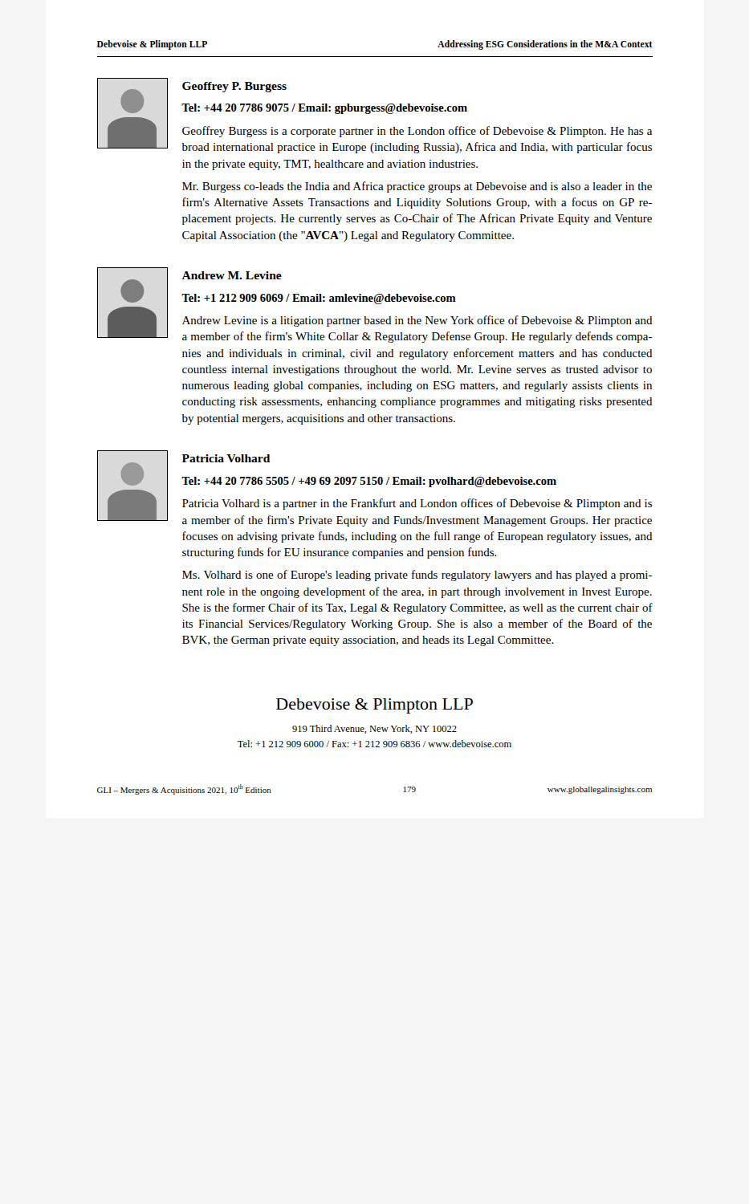Debevoise & Plimpton LLP
Addressing ESG Considerations in the M&A Context
Geoffrey P. Burgess
Tel: +44 20 7786 9075 / Email: gpburgess@debevoise.com
Geoffrey Burgess is a corporate partner in the London office of Debevoise & Plimpton. He has a broad international practice in Europe (including Russia), Africa and India, with particular focus in the private equity, TMT, healthcare and aviation industries.
Mr. Burgess co-leads the India and Africa practice groups at Debevoise and is also a leader in the firm's Alternative Assets Transactions and Liquidity Solutions Group, with a focus on GP replacement projects. He currently serves as Co-Chair of The African Private Equity and Venture Capital Association (the "AVCA") Legal and Regulatory Committee.
Andrew M. Levine
Tel: +1 212 909 6069 / Email: amlevine@debevoise.com
Andrew Levine is a litigation partner based in the New York office of Debevoise & Plimpton and a member of the firm's White Collar & Regulatory Defense Group. He regularly defends companies and individuals in criminal, civil and regulatory enforcement matters and has conducted countless internal investigations throughout the world. Mr. Levine serves as trusted advisor to numerous leading global companies, including on ESG matters, and regularly assists clients in conducting risk assessments, enhancing compliance programmes and mitigating risks presented by potential mergers, acquisitions and other transactions.
Patricia Volhard
Tel: +44 20 7786 5505 / +49 69 2097 5150 / Email: pvolhard@debevoise.com
Patricia Volhard is a partner in the Frankfurt and London offices of Debevoise & Plimpton and is a member of the firm's Private Equity and Funds/Investment Management Groups. Her practice focuses on advising private funds, including on the full range of European regulatory issues, and structuring funds for EU insurance companies and pension funds.
Ms. Volhard is one of Europe's leading private funds regulatory lawyers and has played a prominent role in the ongoing development of the area, in part through involvement in Invest Europe. She is the former Chair of its Tax, Legal & Regulatory Committee, as well as the current chair of its Financial Services/Regulatory Working Group. She is also a member of the Board of the BVK, the German private equity association, and heads its Legal Committee.
Debevoise & Plimpton LLP
919 Third Avenue, New York, NY 10022
Tel: +1 212 909 6000 / Fax: +1 212 909 6836 / www.debevoise.com
GLI – Mergers & Acquisitions 2021, 10th Edition
179
www.globallegalinsights.com